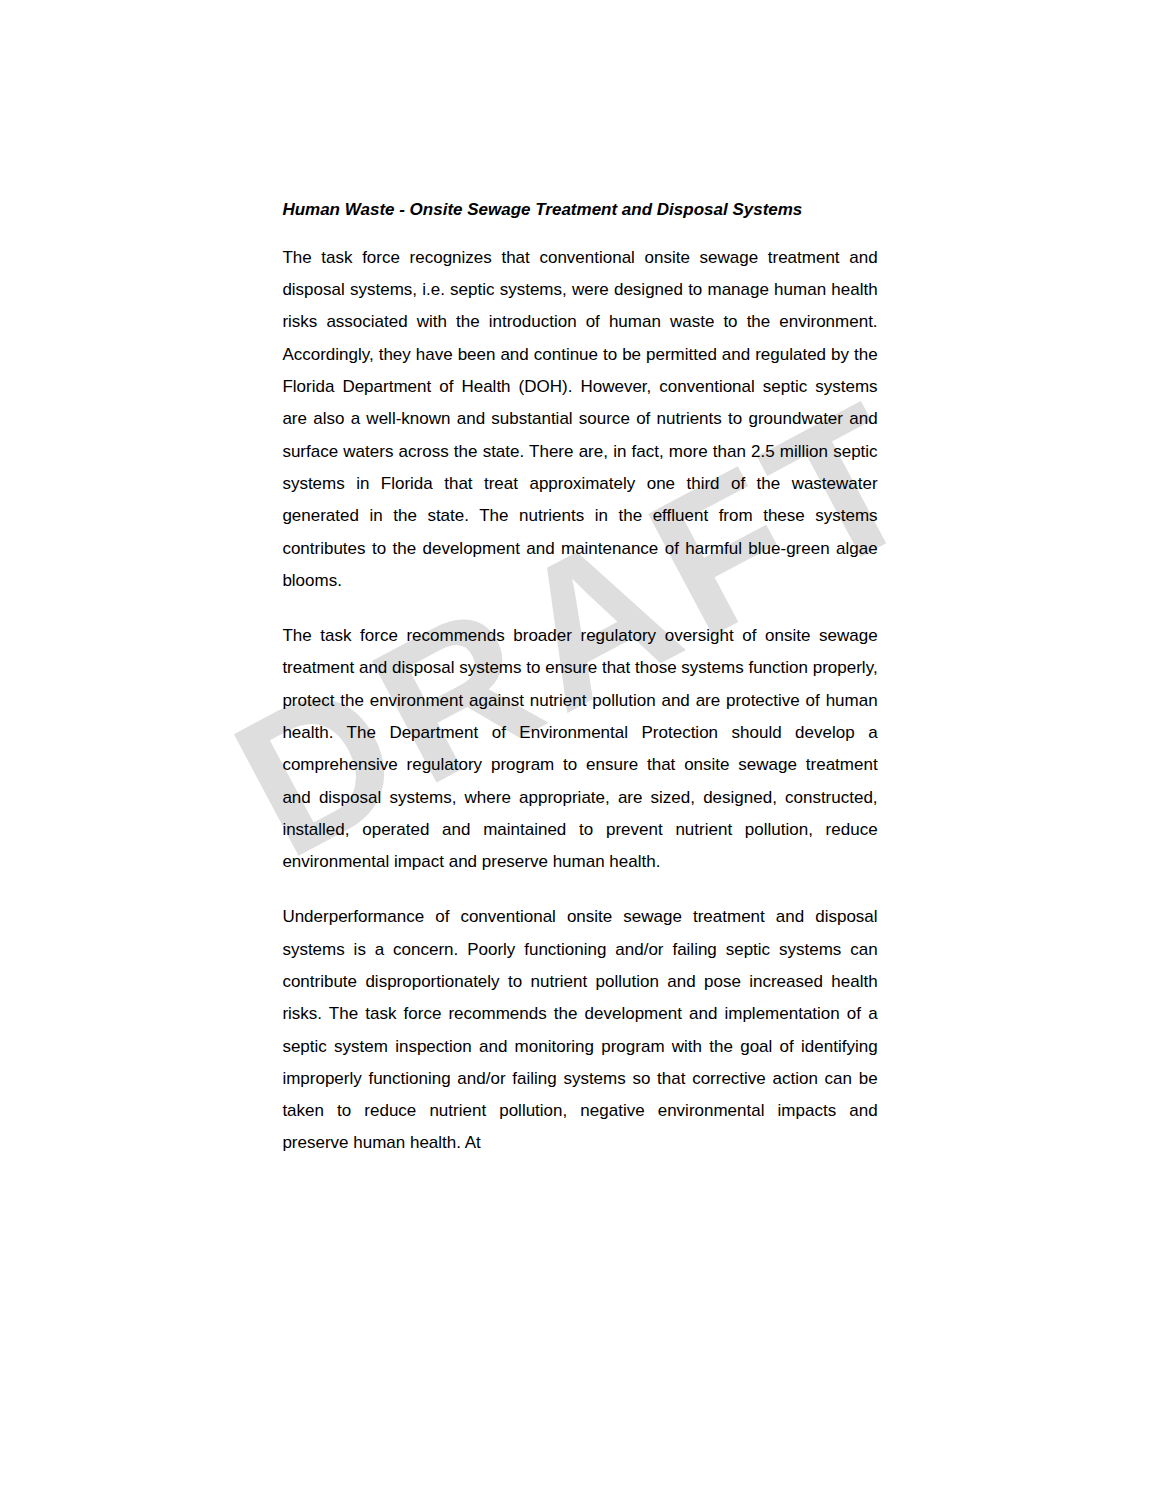DRAFT
Human Waste - Onsite Sewage Treatment and Disposal Systems
The task force recognizes that conventional onsite sewage treatment and disposal systems, i.e. septic systems, were designed to manage human health risks associated with the introduction of human waste to the environment. Accordingly, they have been and continue to be permitted and regulated by the Florida Department of Health (DOH). However, conventional septic systems are also a well-known and substantial source of nutrients to groundwater and surface waters across the state. There are, in fact, more than 2.5 million septic systems in Florida that treat approximately one third of the wastewater generated in the state. The nutrients in the effluent from these systems contributes to the development and maintenance of harmful blue-green algae blooms.
The task force recommends broader regulatory oversight of onsite sewage treatment and disposal systems to ensure that those systems function properly, protect the environment against nutrient pollution and are protective of human health. The Department of Environmental Protection should develop a comprehensive regulatory program to ensure that onsite sewage treatment and disposal systems, where appropriate, are sized, designed, constructed, installed, operated and maintained to prevent nutrient pollution, reduce environmental impact and preserve human health.
Underperformance of conventional onsite sewage treatment and disposal systems is a concern. Poorly functioning and/or failing septic systems can contribute disproportionately to nutrient pollution and pose increased health risks. The task force recommends the development and implementation of a septic system inspection and monitoring program with the goal of identifying improperly functioning and/or failing systems so that corrective action can be taken to reduce nutrient pollution, negative environmental impacts and preserve human health. At